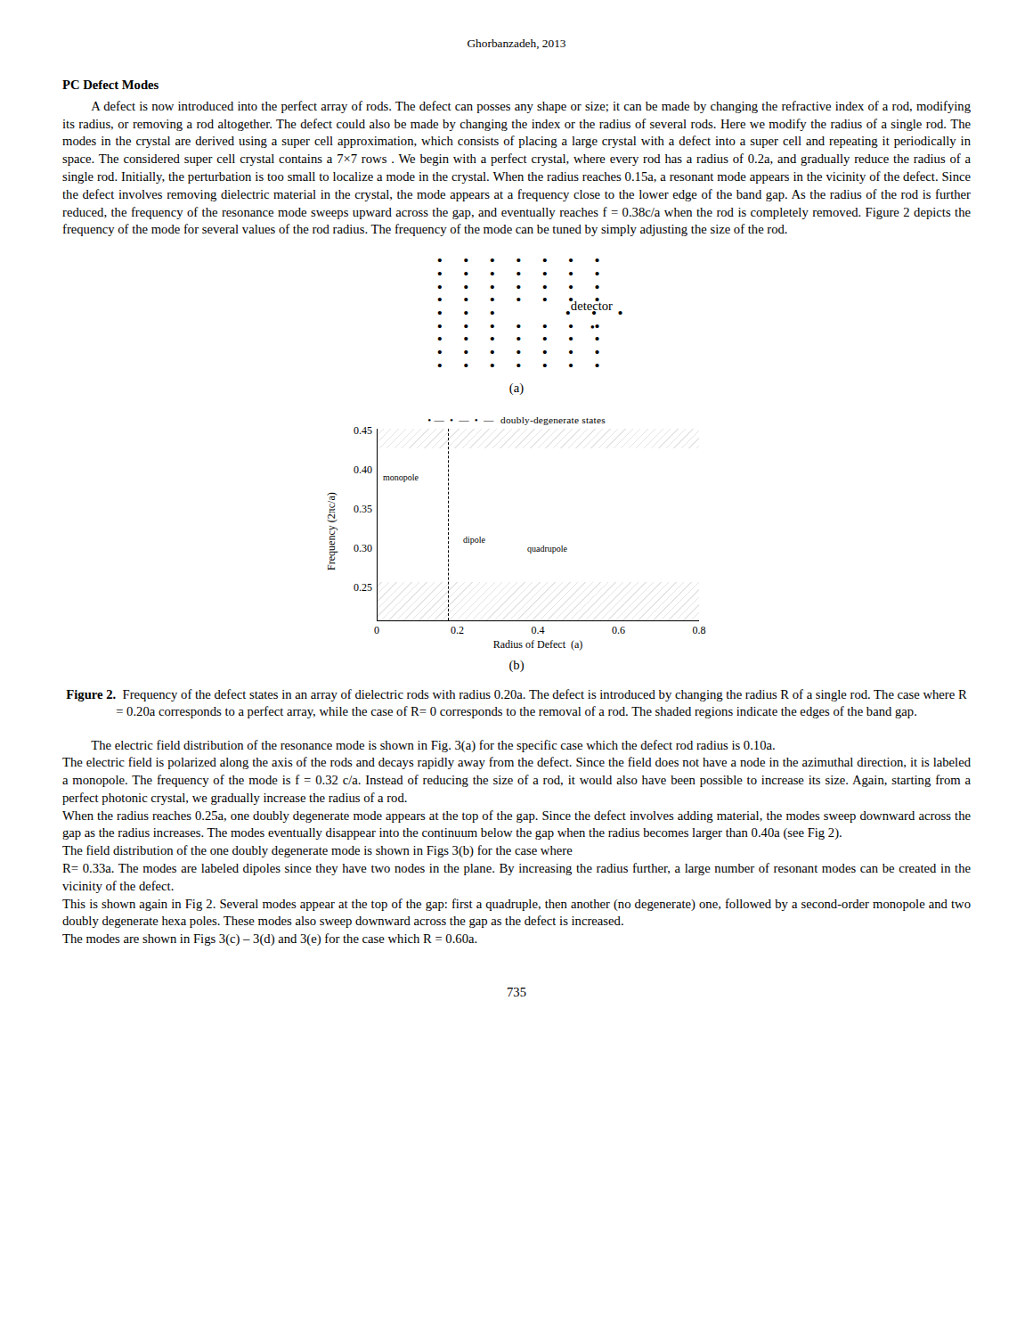Ghorbanzadeh, 2013
PC Defect Modes
A defect is now introduced into the perfect array of rods. The defect can posses any shape or size; it can be made by changing the refractive index of a rod, modifying its radius, or removing a rod altogether. The defect could also be made by changing the index or the radius of several rods. Here we modify the radius of a single rod. The modes in the crystal are derived using a super cell approximation, which consists of placing a large crystal with a defect into a super cell and repeating it periodically in space. The considered super cell crystal contains a 7×7 rows . We begin with a perfect crystal, where every rod has a radius of 0.2a, and gradually reduce the radius of a single rod. Initially, the perturbation is too small to localize a mode in the crystal. When the radius reaches 0.15a, a resonant mode appears in the vicinity of the defect. Since the defect involves removing dielectric material in the crystal, the mode appears at a frequency close to the lower edge of the band gap. As the radius of the rod is further reduced, the frequency of the resonance mode sweeps upward across the gap, and eventually reaches f = 0.38c/a when the rod is completely removed. Figure 2 depicts the frequency of the mode for several values of the rod radius. The frequency of the mode can be tuned by simply adjusting the size of the rod.
• • • • • • •
• • • • • • •
• • • • • • •
• • • • • • •
• • • • • •
• • • • • • •
• • • • • • •
• • • • • • •
• • • • • • •
detector
•
(a)
• — • — • — doubly-degenerate states
monopole
dipole
quadrupole
Frequency (2πc/a)
0.45 0.40 0.35 0.30 0.25
0 0.2 0.4 0.6 0.8
Radius of Defect (a)
(b)
Figure 2. Frequency of the defect states in an array of dielectric rods with radius 0.20a. The defect is introduced by changing the radius R of a single rod. The case where R = 0.20a corresponds to a perfect array, while the case of R= 0 corresponds to the removal of a rod. The shaded regions indicate the edges of the band gap.
The electric field distribution of the resonance mode is shown in Fig. 3(a) for the specific case which the defect rod radius is 0.10a.
The electric field is polarized along the axis of the rods and decays rapidly away from the defect. Since the field does not have a node in the azimuthal direction, it is labeled a monopole. The frequency of the mode is f = 0.32 c/a. Instead of reducing the size of a rod, it would also have been possible to increase its size. Again, starting from a perfect photonic crystal, we gradually increase the radius of a rod.
When the radius reaches 0.25a, one doubly degenerate mode appears at the top of the gap. Since the defect involves adding material, the modes sweep downward across the gap as the radius increases. The modes eventually disappear into the continuum below the gap when the radius becomes larger than 0.40a (see Fig 2).
The field distribution of the one doubly degenerate mode is shown in Figs 3(b) for the case where
R= 0.33a. The modes are labeled dipoles since they have two nodes in the plane. By increasing the radius further, a large number of resonant modes can be created in the vicinity of the defect.
This is shown again in Fig 2. Several modes appear at the top of the gap: first a quadruple, then another (no degenerate) one, followed by a second-order monopole and two doubly degenerate hexa poles. These modes also sweep downward across the gap as the defect is increased.
The modes are shown in Figs 3(c) – 3(d) and 3(e) for the case which R = 0.60a.
735